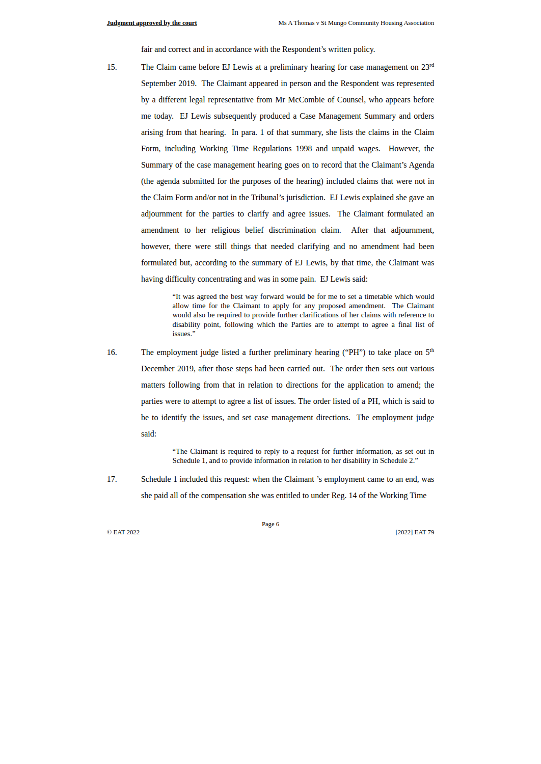Judgment approved by the court
Ms A Thomas v St Mungo Community Housing Association
fair and correct and in accordance with the Respondent’s written policy.
15. The Claim came before EJ Lewis at a preliminary hearing for case management on 23rd September 2019. The Claimant appeared in person and the Respondent was represented by a different legal representative from Mr McCombie of Counsel, who appears before me today. EJ Lewis subsequently produced a Case Management Summary and orders arising from that hearing. In para. 1 of that summary, she lists the claims in the Claim Form, including Working Time Regulations 1998 and unpaid wages. However, the Summary of the case management hearing goes on to record that the Claimant’s Agenda (the agenda submitted for the purposes of the hearing) included claims that were not in the Claim Form and/or not in the Tribunal’s jurisdiction. EJ Lewis explained she gave an adjournment for the parties to clarify and agree issues. The Claimant formulated an amendment to her religious belief discrimination claim. After that adjournment, however, there were still things that needed clarifying and no amendment had been formulated but, according to the summary of EJ Lewis, by that time, the Claimant was having difficulty concentrating and was in some pain. EJ Lewis said:
“It was agreed the best way forward would be for me to set a timetable which would allow time for the Claimant to apply for any proposed amendment. The Claimant would also be required to provide further clarifications of her claims with reference to disability point, following which the Parties are to attempt to agree a final list of issues.”
16. The employment judge listed a further preliminary hearing (“PH”) to take place on 5th December 2019, after those steps had been carried out. The order then sets out various matters following from that in relation to directions for the application to amend; the parties were to attempt to agree a list of issues. The order listed of a PH, which is said to be to identify the issues, and set case management directions. The employment judge said:
“The Claimant is required to reply to a request for further information, as set out in Schedule 1, and to provide information in relation to her disability in Schedule 2.”
17. Schedule 1 included this request: when the Claimant ’s employment came to an end, was she paid all of the compensation she was entitled to under Reg. 14 of the Working Time
Page 6
© EAT 2022
[2022] EAT 79